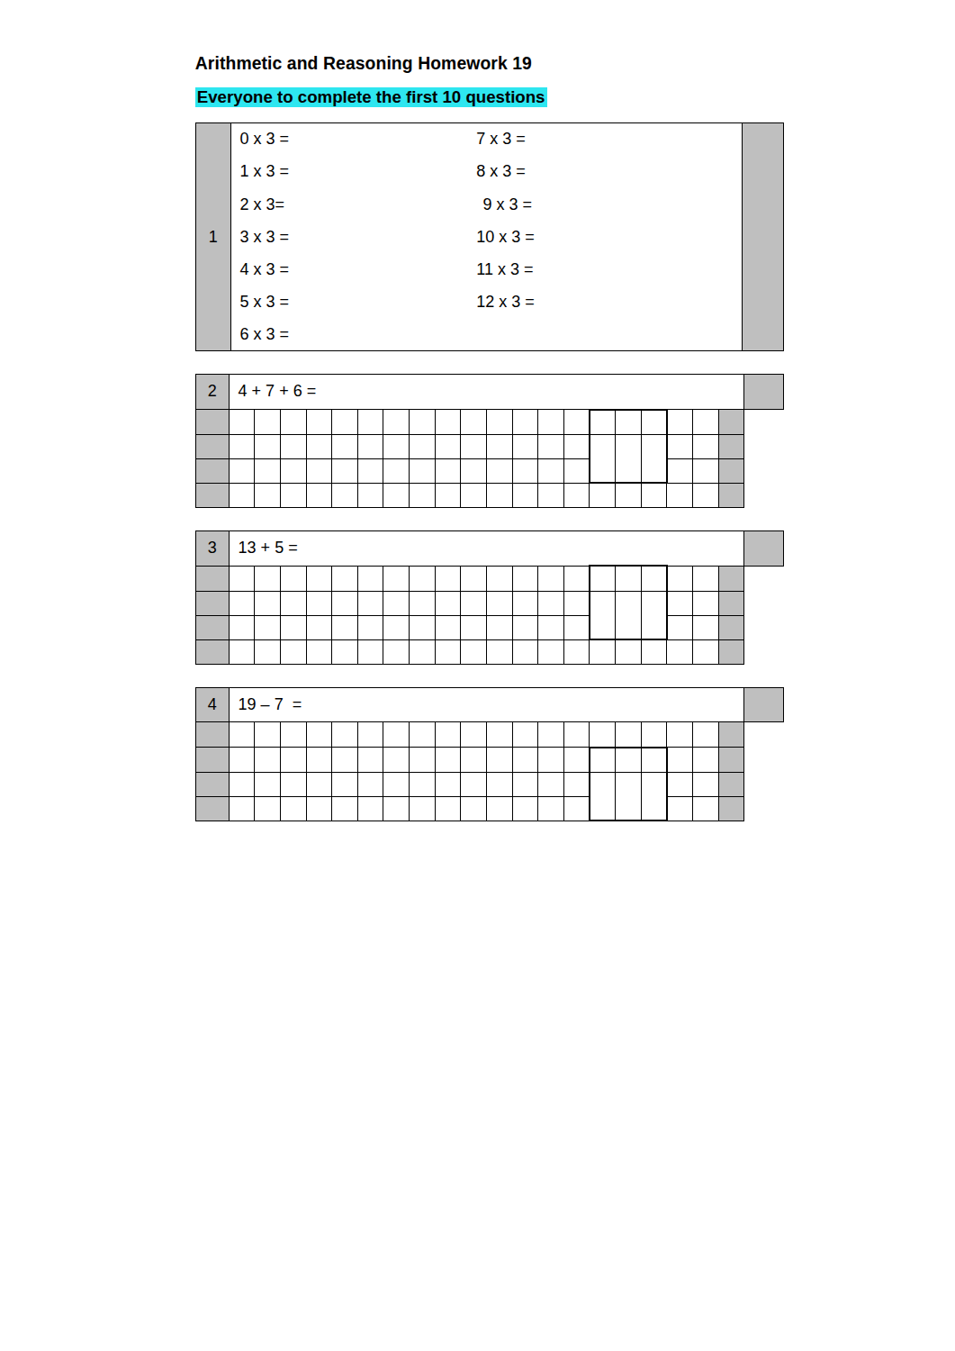Arithmetic and Reasoning Homework 19
Everyone to complete the first 10 questions
| 1 | / 0 x 3 = / 7 x 3 = / / 1 x 3 = / 8 x 3 = / / 2 x 3= / 9 x 3 = / / 3 x 3 = / 10 x 3 = / / 4 x 3 = / 11 x 3 = / / 5 x 3 = / 12 x 3 = / / 6 x 3 = / / | |
| 2 | 4 + 7 + 6 = | |
| 3 | 13 + 5 = | |
| 4 | 19 – 7 = | |